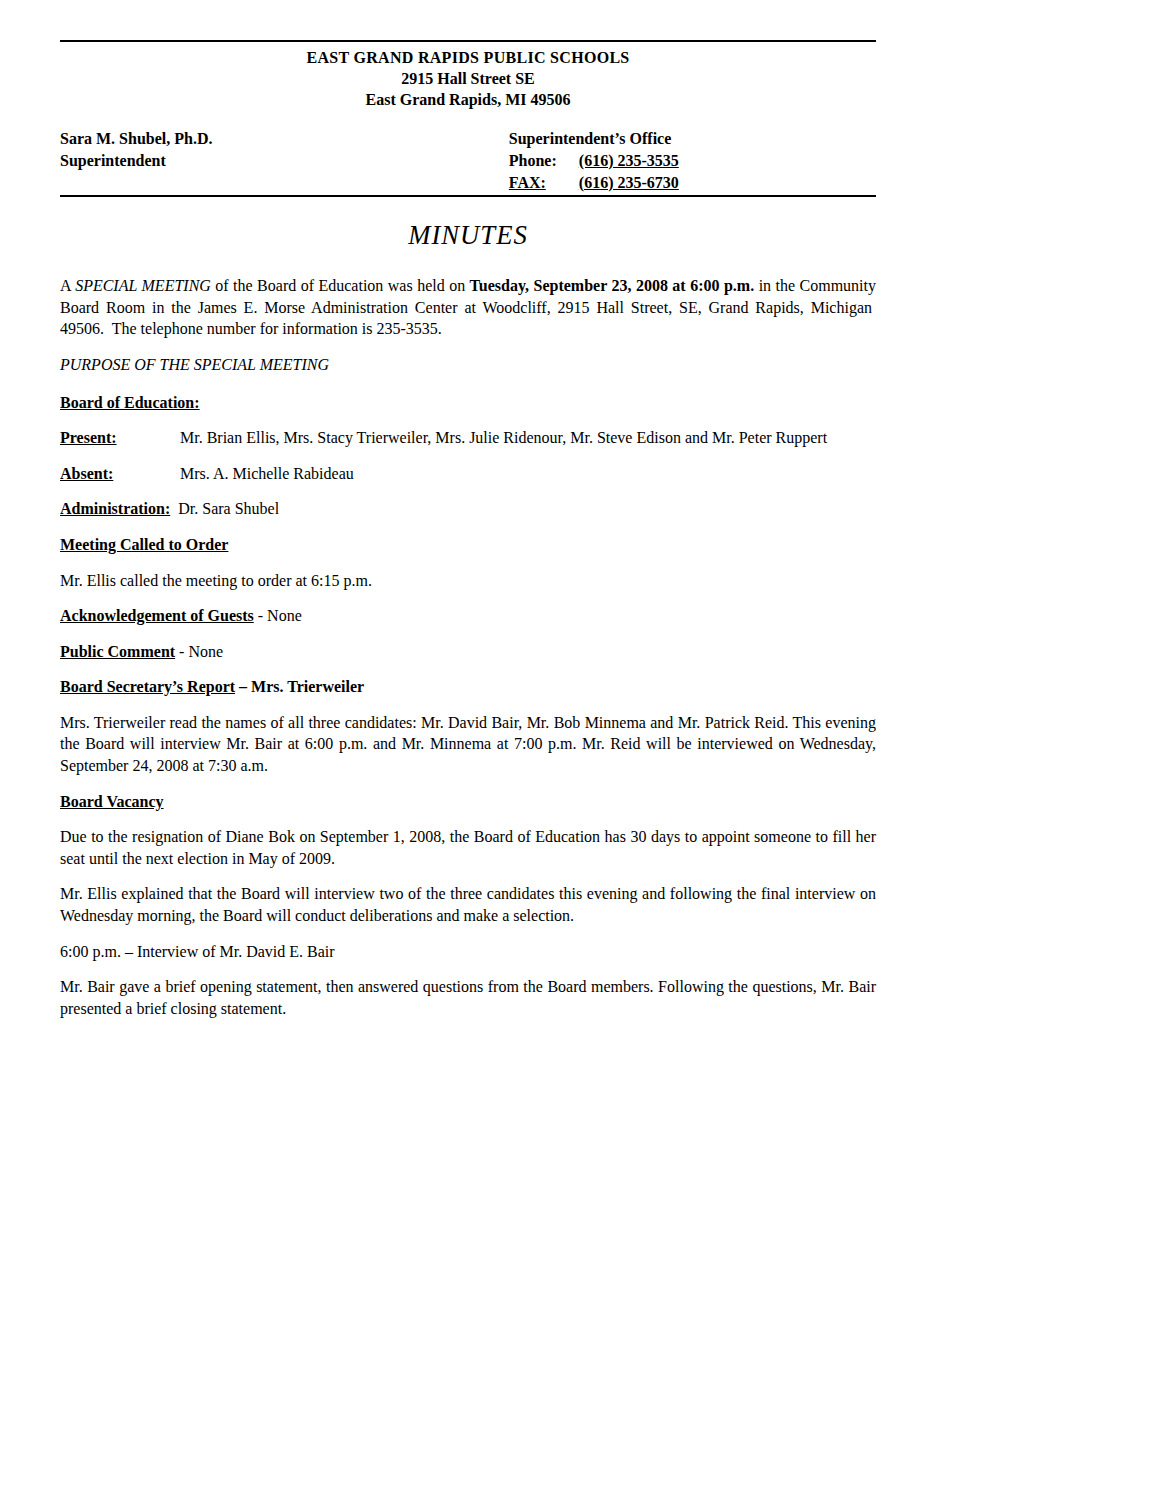EAST GRAND RAPIDS PUBLIC SCHOOLS
2915 Hall Street SE
East Grand Rapids, MI 49506
| Sara M. Shubel, Ph.D. | Superintendent’s Office |
| Superintendent | Phone: (616) 235-3535 |
| | FAX: (616) 235-6730 |
MINUTES
A SPECIAL MEETING of the Board of Education was held on Tuesday, September 23, 2008 at 6:00 p.m. in the Community Board Room in the James E. Morse Administration Center at Woodcliff, 2915 Hall Street, SE, Grand Rapids, Michigan 49506. The telephone number for information is 235-3535.
PURPOSE OF THE SPECIAL MEETING
Board of Education:
Present:
Mr. Brian Ellis, Mrs. Stacy Trierweiler, Mrs. Julie Ridenour, Mr. Steve Edison and Mr. Peter Ruppert
Absent:
Mrs. A. Michelle Rabideau
Administration: Dr. Sara Shubel
Meeting Called to Order
Mr. Ellis called the meeting to order at 6:15 p.m.
Acknowledgement of Guests - None
Public Comment - None
Board Secretary’s Report – Mrs. Trierweiler
Mrs. Trierweiler read the names of all three candidates: Mr. David Bair, Mr. Bob Minnema and Mr. Patrick Reid. This evening the Board will interview Mr. Bair at 6:00 p.m. and Mr. Minnema at 7:00 p.m. Mr. Reid will be interviewed on Wednesday, September 24, 2008 at 7:30 a.m.
Board Vacancy
Due to the resignation of Diane Bok on September 1, 2008, the Board of Education has 30 days to appoint someone to fill her seat until the next election in May of 2009.
Mr. Ellis explained that the Board will interview two of the three candidates this evening and following the final interview on Wednesday morning, the Board will conduct deliberations and make a selection.
6:00 p.m. – Interview of Mr. David E. Bair
Mr. Bair gave a brief opening statement, then answered questions from the Board members. Following the questions, Mr. Bair presented a brief closing statement.